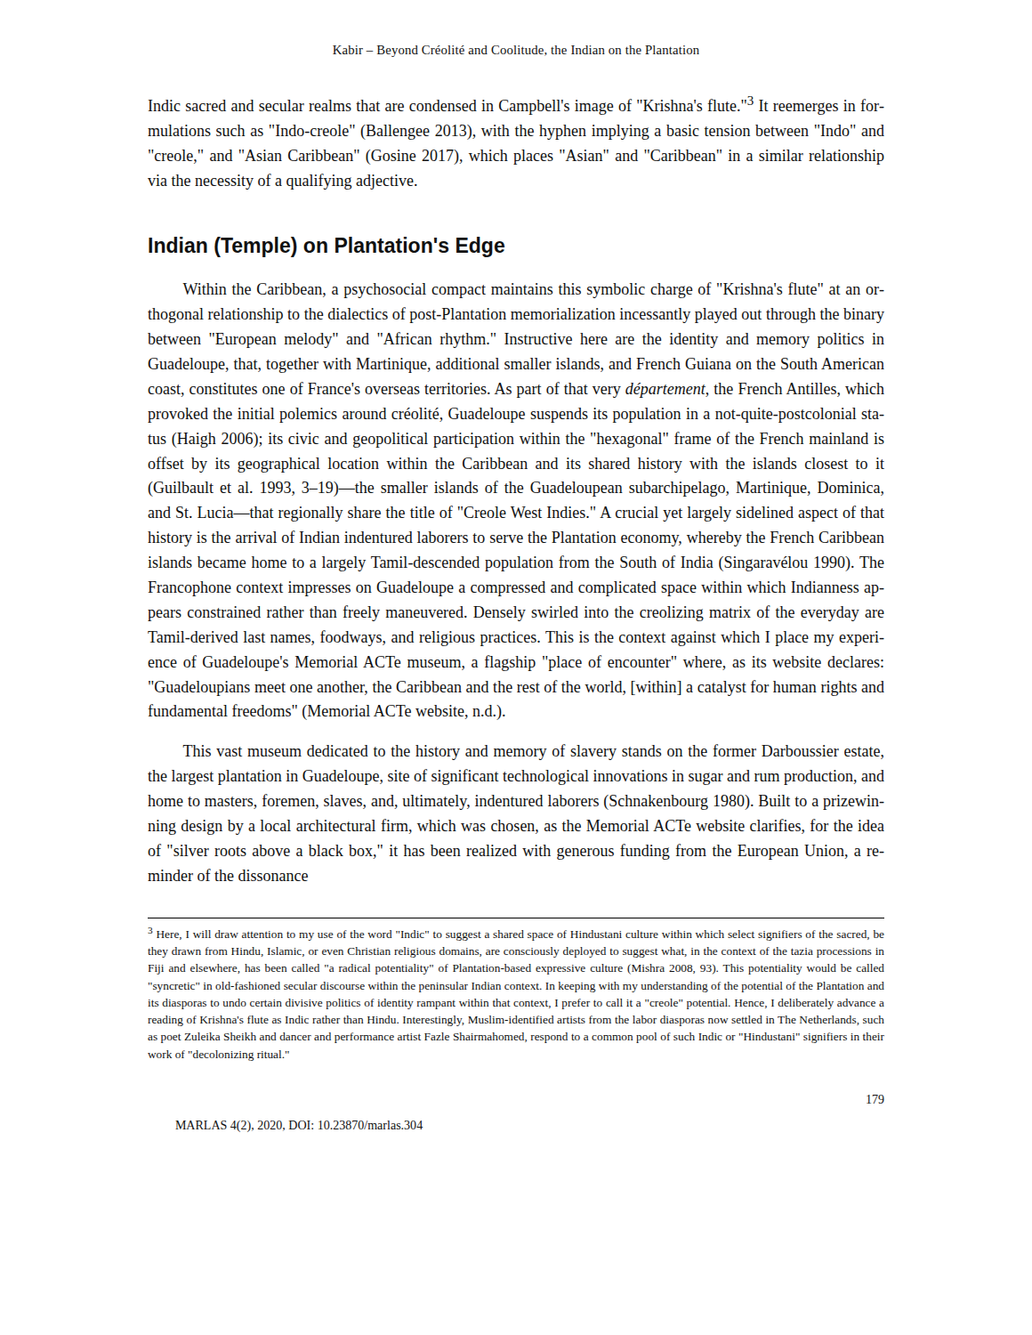Kabir – Beyond Créolité and Coolitude, the Indian on the Plantation
Indic sacred and secular realms that are condensed in Campbell's image of "Krishna's flute."3 It reemerges in formulations such as "Indo-creole" (Ballengee 2013), with the hyphen implying a basic tension between "Indo" and "creole," and "Asian Caribbean" (Gosine 2017), which places "Asian" and "Caribbean" in a similar relationship via the necessity of a qualifying adjective.
Indian (Temple) on Plantation's Edge
Within the Caribbean, a psychosocial compact maintains this symbolic charge of "Krishna's flute" at an orthogonal relationship to the dialectics of post-Plantation memorialization incessantly played out through the binary between "European melody" and "African rhythm." Instructive here are the identity and memory politics in Guadeloupe, that, together with Martinique, additional smaller islands, and French Guiana on the South American coast, constitutes one of France's overseas territories. As part of that very département, the French Antilles, which provoked the initial polemics around créolité, Guadeloupe suspends its population in a not-quite-postcolonial status (Haigh 2006); its civic and geopolitical participation within the "hexagonal" frame of the French mainland is offset by its geographical location within the Caribbean and its shared history with the islands closest to it (Guilbault et al. 1993, 3–19)—the smaller islands of the Guadeloupean subarchipelago, Martinique, Dominica, and St. Lucia—that regionally share the title of "Creole West Indies." A crucial yet largely sidelined aspect of that history is the arrival of Indian indentured laborers to serve the Plantation economy, whereby the French Caribbean islands became home to a largely Tamil-descended population from the South of India (Singaravélou 1990). The Francophone context impresses on Guadeloupe a compressed and complicated space within which Indianness appears constrained rather than freely maneuvered. Densely swirled into the creolizing matrix of the everyday are Tamil-derived last names, foodways, and religious practices. This is the context against which I place my experience of Guadeloupe's Memorial ACTe museum, a flagship "place of encounter" where, as its website declares: "Guadeloupians meet one another, the Caribbean and the rest of the world, [within] a catalyst for human rights and fundamental freedoms" (Memorial ACTe website, n.d.).
This vast museum dedicated to the history and memory of slavery stands on the former Darboussier estate, the largest plantation in Guadeloupe, site of significant technological innovations in sugar and rum production, and home to masters, foremen, slaves, and, ultimately, indentured laborers (Schnakenbourg 1980). Built to a prizewinning design by a local architectural firm, which was chosen, as the Memorial ACTe website clarifies, for the idea of "silver roots above a black box," it has been realized with generous funding from the European Union, a reminder of the dissonance
3 Here, I will draw attention to my use of the word "Indic" to suggest a shared space of Hindustani culture within which select signifiers of the sacred, be they drawn from Hindu, Islamic, or even Christian religious domains, are consciously deployed to suggest what, in the context of the tazia processions in Fiji and elsewhere, has been called "a radical potentiality" of Plantation-based expressive culture (Mishra 2008, 93). This potentiality would be called "syncretic" in old-fashioned secular discourse within the peninsular Indian context. In keeping with my understanding of the potential of the Plantation and its diasporas to undo certain divisive politics of identity rampant within that context, I prefer to call it a "creole" potential. Hence, I deliberately advance a reading of Krishna's flute as Indic rather than Hindu. Interestingly, Muslim-identified artists from the labor diasporas now settled in The Netherlands, such as poet Zuleika Sheikh and dancer and performance artist Fazle Shairmahomed, respond to a common pool of such Indic or "Hindustani" signifiers in their work of "decolonizing ritual."
179
MARLAS 4(2), 2020, DOI: 10.23870/marlas.304